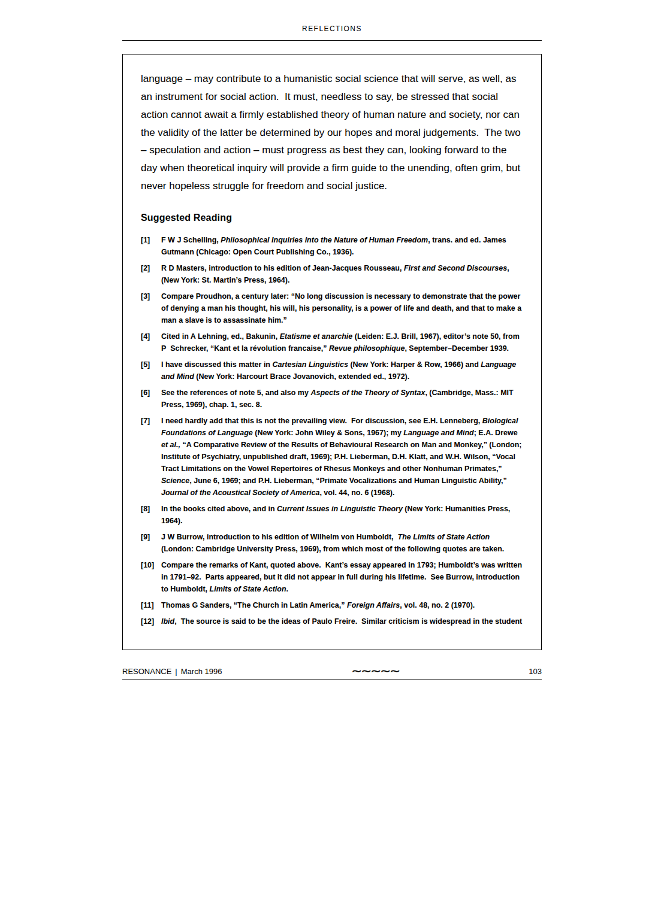REFLECTIONS
language – may contribute to a humanistic social science that will serve, as well, as an instrument for social action. It must, needless to say, be stressed that social action cannot await a firmly established theory of human nature and society, nor can the validity of the latter be determined by our hopes and moral judgements. The two – speculation and action – must progress as best they can, looking forward to the day when theoretical inquiry will provide a firm guide to the unending, often grim, but never hopeless struggle for freedom and social justice.
Suggested Reading
[1] F W J Schelling, Philosophical Inquiries into the Nature of Human Freedom, trans. and ed. James Gutmann (Chicago: Open Court Publishing Co., 1936).
[2] R D Masters, introduction to his edition of Jean-Jacques Rousseau, First and Second Discourses, (New York: St. Martin’s Press, 1964).
[3] Compare Proudhon, a century later: “No long discussion is necessary to demonstrate that the power of denying a man his thought, his will, his personality, is a power of life and death, and that to make a man a slave is to assassinate him.”
[4] Cited in A Lehning, ed., Bakunin, Etatisme et anarchie (Leiden: E.J. Brill, 1967), editor’s note 50, from P Schrecker, “Kant et la révolution francaise,” Revue philosophique, September–December 1939.
[5] I have discussed this matter in Cartesian Linguistics (New York: Harper & Row, 1966) and Language and Mind (New York: Harcourt Brace Jovanovich, extended ed., 1972).
[6] See the references of note 5, and also my Aspects of the Theory of Syntax, (Cambridge, Mass.: MIT Press, 1969), chap. 1, sec. 8.
[7] I need hardly add that this is not the prevailing view. For discussion, see E.H. Lenneberg, Biological Foundations of Language (New York: John Wiley & Sons, 1967); my Language and Mind; E.A. Drewe et al., “A Comparative Review of the Results of Behavioural Research on Man and Monkey,” (London; Institute of Psychiatry, unpublished draft, 1969); P.H. Lieberman, D.H. Klatt, and W.H. Wilson, “Vocal Tract Limitations on the Vowel Repertoires of Rhesus Monkeys and other Nonhuman Primates,” Science, June 6, 1969; and P.H. Lieberman, “Primate Vocalizations and Human Linguistic Ability,” Journal of the Acoustical Society of America, vol. 44, no. 6 (1968).
[8] In the books cited above, and in Current Issues in Linguistic Theory (New York: Humanities Press, 1964).
[9] J W Burrow, introduction to his edition of Wilhelm von Humboldt, The Limits of State Action (London: Cambridge University Press, 1969), from which most of the following quotes are taken.
[10] Compare the remarks of Kant, quoted above. Kant’s essay appeared in 1793; Humboldt’s was written in 1791–92. Parts appeared, but it did not appear in full during his lifetime. See Burrow, introduction to Humboldt, Limits of State Action.
[11] Thomas G Sanders, “The Church in Latin America,” Foreign Affairs, vol. 48, no. 2 (1970).
[12] Ibid, The source is said to be the ideas of Paulo Freire. Similar criticism is widespread in the student
RESONANCE|March 1996
∼∼∼∼∼
103